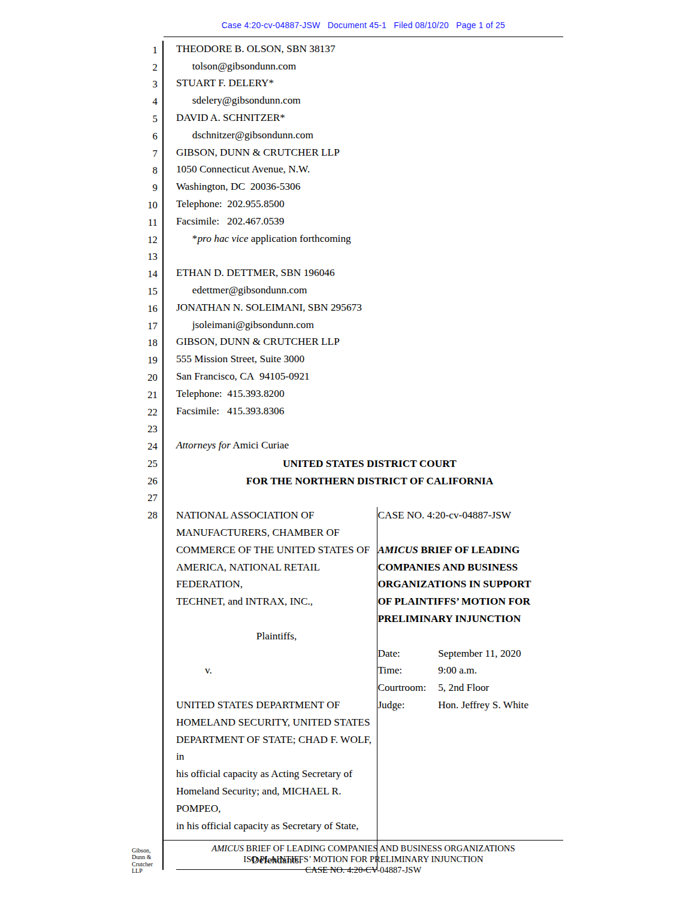Case 4:20-cv-04887-JSW Document 45-1 Filed 08/10/20 Page 1 of 25
1
2
3
4
5
6
7
8
9
10
11
12
13
14
15
16
17
18
19
20
21
22
23
24
25
26
27
28
THEODORE B. OLSON, SBN 38137
tolson@gibsondunn.com
STUART F. DELERY*
sdelery@gibsondunn.com
DAVID A. SCHNITZER*
dschnitzer@gibsondunn.com
GIBSON, DUNN & CRUTCHER LLP
1050 Connecticut Avenue, N.W.
Washington, DC 20036-5306
Telephone: 202.955.8500
Facsimile: 202.467.0539
*pro hac vice application forthcoming
ETHAN D. DETTMER, SBN 196046
edettmer@gibsondunn.com
JONATHAN N. SOLEIMANI, SBN 295673
jsoleimani@gibsondunn.com
GIBSON, DUNN & CRUTCHER LLP
555 Mission Street, Suite 3000
San Francisco, CA 94105-0921
Telephone: 415.393.8200
Facsimile: 415.393.8306
Attorneys for Amici Curiae
UNITED STATES DISTRICT COURT
FOR THE NORTHERN DISTRICT OF CALIFORNIA
| NATIONAL ASSOCIATION OF MANUFACTURERS, CHAMBER OF COMMERCE OF THE UNITED STATES OF AMERICA, NATIONAL RETAIL FEDERATION, TECHNET, and INTRAX, INC., Plaintiffs, v. UNITED STATES DEPARTMENT OF HOMELAND SECURITY, UNITED STATES DEPARTMENT OF STATE; CHAD F. WOLF, in his official capacity as Acting Secretary of Homeland Security; and, MICHAEL R. POMPEO, in his official capacity as Secretary of State, Defendants. | CASE NO. 4:20-cv-04887-JSW AMICUS BRIEF OF LEADING COMPANIES AND BUSINESS ORGANIZATIONS IN SUPPORT OF PLAINTIFFS’ MOTION FOR PRELIMINARY INJUNCTION / Date: / September 11, 2020 / / Time: / 9:00 a.m. / / Courtroom: / 5, 2nd Floor / / Judge: / Hon. Jeffrey S. White / |
Gibson, Dunn &
Crutcher LLP
AMICUS BRIEF OF LEADING COMPANIES AND BUSINESS ORGANIZATIONS
ISO PLAINTIFFS’ MOTION FOR PRELIMINARY INJUNCTION
CASE NO. 4:20-CV-04887-JSW